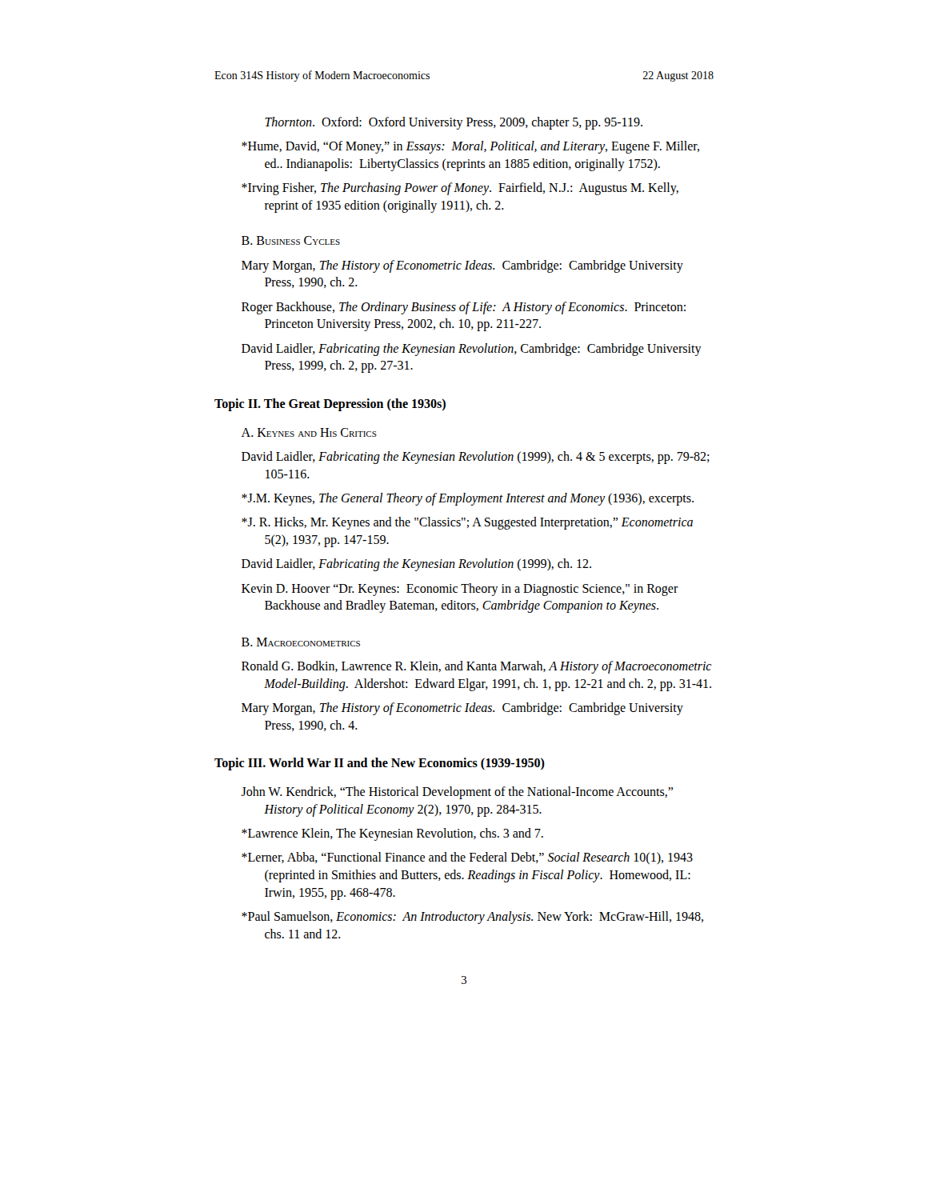Econ 314S History of Modern Macroeconomics 22 August 2018
Thornton. Oxford: Oxford University Press, 2009, chapter 5, pp. 95-119.
*Hume, David, “Of Money,” in Essays: Moral, Political, and Literary, Eugene F. Miller, ed.. Indianapolis: LibertyClassics (reprints an 1885 edition, originally 1752).
*Irving Fisher, The Purchasing Power of Money. Fairfield, N.J.: Augustus M. Kelly, reprint of 1935 edition (originally 1911), ch. 2.
B. Business Cycles
Mary Morgan, The History of Econometric Ideas. Cambridge: Cambridge University Press, 1990, ch. 2.
Roger Backhouse, The Ordinary Business of Life: A History of Economics. Princeton: Princeton University Press, 2002, ch. 10, pp. 211-227.
David Laidler, Fabricating the Keynesian Revolution, Cambridge: Cambridge University Press, 1999, ch. 2, pp. 27-31.
Topic II. The Great Depression (the 1930s)
A. Keynes and His Critics
David Laidler, Fabricating the Keynesian Revolution (1999), ch. 4 & 5 excerpts, pp. 79-82; 105-116.
*J.M. Keynes, The General Theory of Employment Interest and Money (1936), excerpts.
*J. R. Hicks, Mr. Keynes and the "Classics"; A Suggested Interpretation,” Econometrica 5(2), 1937, pp. 147-159.
David Laidler, Fabricating the Keynesian Revolution (1999), ch. 12.
Kevin D. Hoover “Dr. Keynes: Economic Theory in a Diagnostic Science," in Roger Backhouse and Bradley Bateman, editors, Cambridge Companion to Keynes.
B. Macroeconometrics
Ronald G. Bodkin, Lawrence R. Klein, and Kanta Marwah, A History of Macroeconometric Model-Building. Aldershot: Edward Elgar, 1991, ch. 1, pp. 12-21 and ch. 2, pp. 31-41.
Mary Morgan, The History of Econometric Ideas. Cambridge: Cambridge University Press, 1990, ch. 4.
Topic III. World War II and the New Economics (1939-1950)
John W. Kendrick, “The Historical Development of the National-Income Accounts,” History of Political Economy 2(2), 1970, pp. 284-315.
*Lawrence Klein, The Keynesian Revolution, chs. 3 and 7.
*Lerner, Abba, “Functional Finance and the Federal Debt,” Social Research 10(1), 1943 (reprinted in Smithies and Butters, eds. Readings in Fiscal Policy. Homewood, IL: Irwin, 1955, pp. 468-478.
*Paul Samuelson, Economics: An Introductory Analysis. New York: McGraw-Hill, 1948, chs. 11 and 12.
3